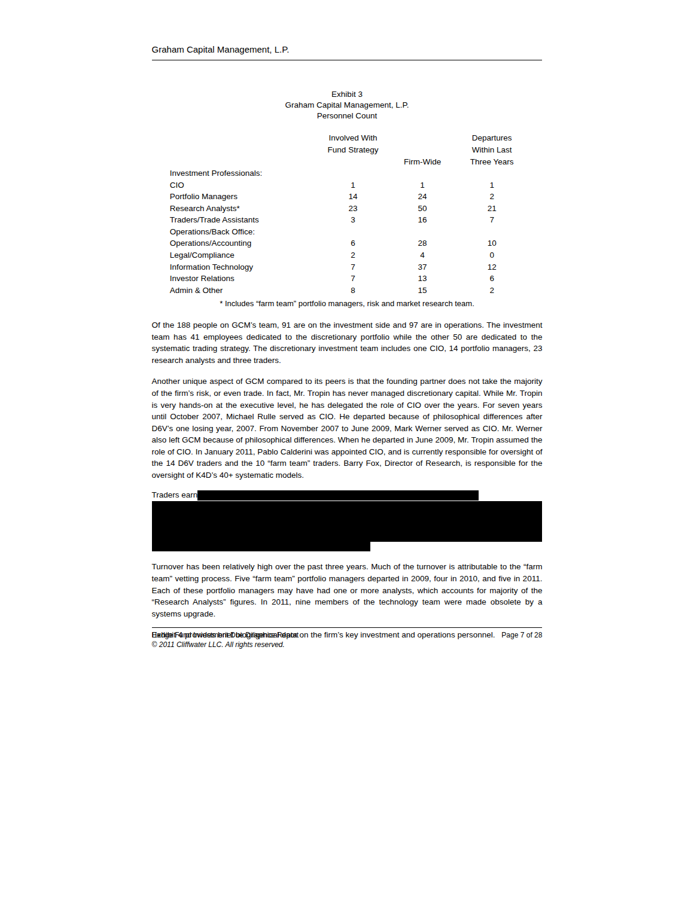Graham Capital Management, L.P.
Exhibit 3
Graham Capital Management, L.P.
Personnel Count
| | Involved With Fund Strategy | | Departures Within Last |
| | | Firm-Wide | Three Years |
| Investment Professionals: | | | |
| CIO | 1 | 1 | 1 |
| Portfolio Managers | 14 | 24 | 2 |
| Research Analysts* | 23 | 50 | 21 |
| Traders/Trade Assistants | 3 | 16 | 7 |
| Operations/Back Office: | | | |
| Operations/Accounting | 6 | 28 | 10 |
| Legal/Compliance | 2 | 4 | 0 |
| Information Technology | 7 | 37 | 12 |
| Investor Relations | 7 | 13 | 6 |
| Admin & Other | 8 | 15 | 2 |
* Includes “farm team” portfolio managers, risk and market research team.
Of the 188 people on GCM’s team, 91 are on the investment side and 97 are in operations. The investment team has 41 employees dedicated to the discretionary portfolio while the other 50 are dedicated to the systematic trading strategy. The discretionary investment team includes one CIO, 14 portfolio managers, 23 research analysts and three traders.
Another unique aspect of GCM compared to its peers is that the founding partner does not take the majority of the firm’s risk, or even trade. In fact, Mr. Tropin has never managed discretionary capital. While Mr. Tropin is very hands-on at the executive level, he has delegated the role of CIO over the years. For seven years until October 2007, Michael Rulle served as CIO. He departed because of philosophical differences after D6V’s one losing year, 2007. From November 2007 to June 2009, Mark Werner served as CIO. Mr. Werner also left GCM because of philosophical differences. When he departed in June 2009, Mr. Tropin assumed the role of CIO. In January 2011, Pablo Calderini was appointed CIO, and is currently responsible for oversight of the 14 D6V traders and the 10 “farm team” traders. Barry Fox, Director of Research, is responsible for the oversight of K4D’s 40+ systematic models.
Traders earn
Turnover has been relatively high over the past three years. Much of the turnover is attributable to the “farm team” vetting process. Five “farm team” portfolio managers departed in 2009, four in 2010, and five in 2011. Each of these portfolio managers may have had one or more analysts, which accounts for majority of the “Research Analysts” figures. In 2011, nine members of the technology team were made obsolete by a systems upgrade.
Exhibit 4 provides brief biographical data on the firm’s key investment and operations personnel.
Hedge Fund Investment Due Diligence Report
© 2011 Cliffwater LLC. All rights reserved.
Page 7 of 28